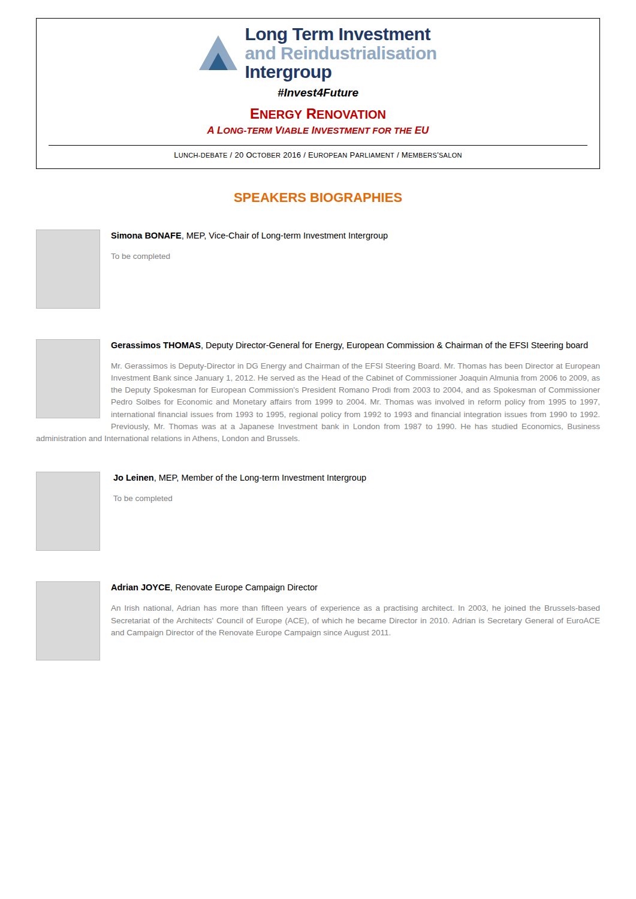Long Term Investment
and Reindustrialisation
Intergroup
#Invest4Future
ENERGY RENOVATION
A LONG-TERM VIABLE INVESTMENT FOR THE EU
LUNCH-DEBATE / 20 OCTOBER 2016 / EUROPEAN PARLIAMENT / MEMBERS'SALON
SPEAKERS BIOGRAPHIES
Simona BONAFE, MEP, Vice-Chair of Long-term Investment Intergroup
To be completed
Gerassimos THOMAS, Deputy Director-General for Energy, European Commission & Chairman of the EFSI Steering board
Mr. Gerassimos is Deputy-Director in DG Energy and Chairman of the EFSI Steering Board. Mr. Thomas has been Director at European Investment Bank since January 1, 2012. He served as the Head of the Cabinet of Commissioner Joaquin Almunia from 2006 to 2009, as the Deputy Spokesman for European Commission's President Romano Prodi from 2003 to 2004, and as Spokesman of Commissioner Pedro Solbes for Economic and Monetary affairs from 1999 to 2004. Mr. Thomas was involved in reform policy from 1995 to 1997, international financial issues from 1993 to 1995, regional policy from 1992 to 1993 and financial integration issues from 1990 to 1992. Previously, Mr. Thomas was at a Japanese Investment bank in London from 1987 to 1990. He has studied Economics, Business administration and International relations in Athens, London and Brussels.
Jo Leinen, MEP, Member of the Long-term Investment Intergroup
To be completed
Adrian JOYCE, Renovate Europe Campaign Director
An Irish national, Adrian has more than fifteen years of experience as a practising architect. In 2003, he joined the Brussels-based Secretariat of the Architects' Council of Europe (ACE), of which he became Director in 2010. Adrian is Secretary General of EuroACE and Campaign Director of the Renovate Europe Campaign since August 2011.